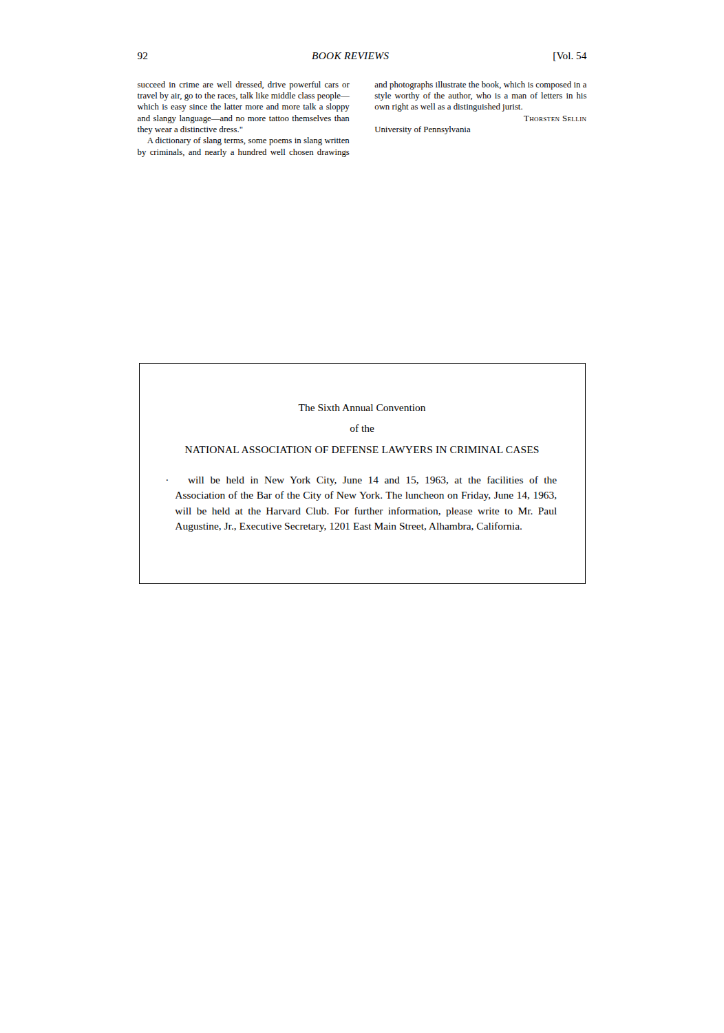92 BOOK REVIEWS [Vol. 54
succeed in crime are well dressed, drive powerful cars or travel by air, go to the races, talk like middle class people—which is easy since the latter more and more talk a sloppy and slangy language—and no more tattoo themselves than they wear a distinctive dress."
A dictionary of slang terms, some poems in slang written by criminals, and nearly a hundred well chosen drawings and photographs illustrate the book, which is composed in a style worthy of the author, who is a man of letters in his own right as well as a distinguished jurist.
Thorsten Sellin
University of Pennsylvania
The Sixth Annual Convention
of the
NATIONAL ASSOCIATION OF DEFENSE LAWYERS IN CRIMINAL CASES
will be held in New York City, June 14 and 15, 1963, at the facilities of the Association of the Bar of the City of New York. The luncheon on Friday, June 14, 1963, will be held at the Harvard Club. For further information, please write to Mr. Paul Augustine, Jr., Executive Secretary, 1201 East Main Street, Alhambra, California.